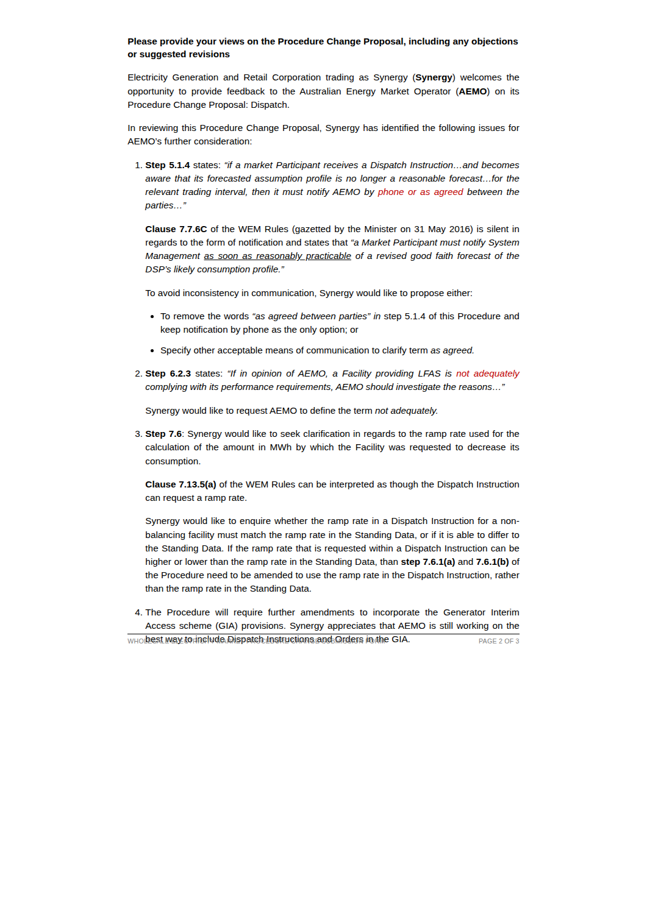Please provide your views on the Procedure Change Proposal, including any objections or suggested revisions
Electricity Generation and Retail Corporation trading as Synergy (Synergy) welcomes the opportunity to provide feedback to the Australian Energy Market Operator (AEMO) on its Procedure Change Proposal: Dispatch.
In reviewing this Procedure Change Proposal, Synergy has identified the following issues for AEMO’s further consideration:
Step 5.1.4 states: “if a market Participant receives a Dispatch Instruction…and becomes aware that its forecasted assumption profile is no longer a reasonable forecast…for the relevant trading interval, then it must notify AEMO by phone or as agreed between the parties…”
Clause 7.7.6C of the WEM Rules (gazetted by the Minister on 31 May 2016) is silent in regards to the form of notification and states that “a Market Participant must notify System Management as soon as reasonably practicable of a revised good faith forecast of the DSP’s likely consumption profile.”
To avoid inconsistency in communication, Synergy would like to propose either:
To remove the words “as agreed between parties” in step 5.1.4 of this Procedure and keep notification by phone as the only option; or
Specify other acceptable means of communication to clarify term as agreed.
Step 6.2.3 states: “If in opinion of AEMO, a Facility providing LFAS is not adequately complying with its performance requirements, AEMO should investigate the reasons…”
Synergy would like to request AEMO to define the term not adequately.
Step 7.6: Synergy would like to seek clarification in regards to the ramp rate used for the calculation of the amount in MWh by which the Facility was requested to decrease its consumption.
Clause 7.13.5(a) of the WEM Rules can be interpreted as though the Dispatch Instruction can request a ramp rate.
Synergy would like to enquire whether the ramp rate in a Dispatch Instruction for a non-balancing facility must match the ramp rate in the Standing Data, or if it is able to differ to the Standing Data. If the ramp rate that is requested within a Dispatch Instruction can be higher or lower than the ramp rate in the Standing Data, than step 7.6.1(a) and 7.6.1(b) of the Procedure need to be amended to use the ramp rate in the Dispatch Instruction, rather than the ramp rate in the Standing Data.
The Procedure will require further amendments to incorporate the Generator Interim Access scheme (GIA) provisions. Synergy appreciates that AEMO is still working on the best way to include Dispatch Instructions and Orders in the GIA.
WHOLESALE ELECTRICITY MARKET PROCEDURE CHANGE SUBMISSION FORM PAGE 2 OF 3